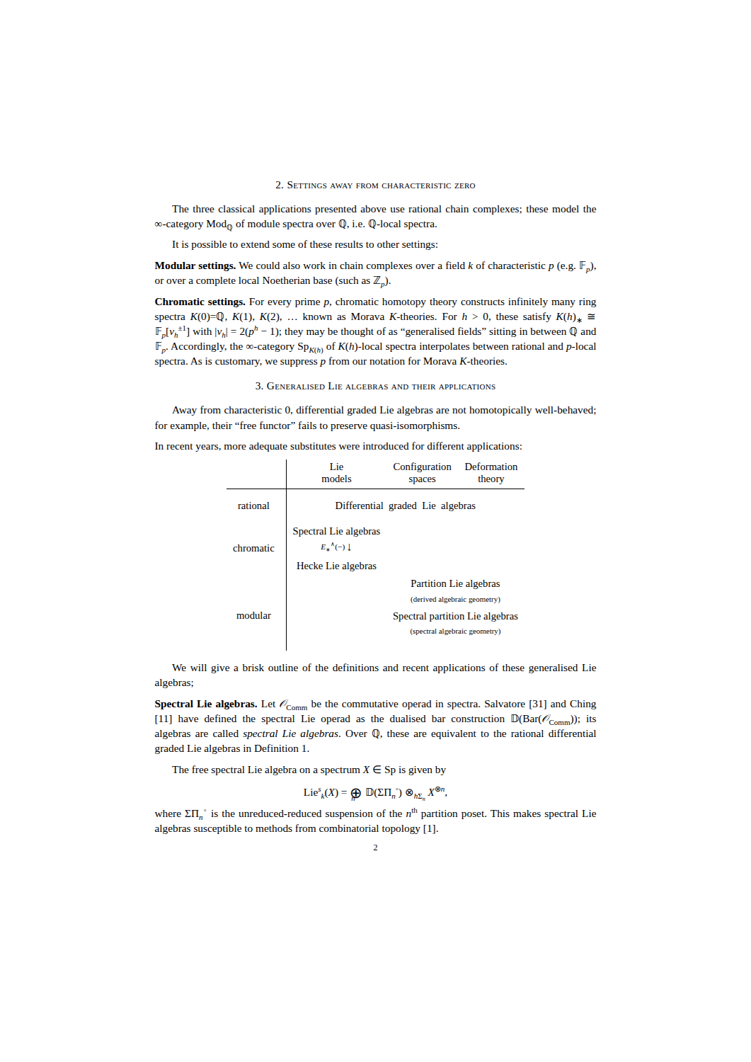2. Settings away from characteristic zero
The three classical applications presented above use rational chain complexes; these model the ∞-category Modℚ of module spectra over ℚ, i.e. ℚ-local spectra.
It is possible to extend some of these results to other settings:
Modular settings. We could also work in chain complexes over a field k of characteristic p (e.g. 𝔽p), or over a complete local Noetherian base (such as ℤp).
Chromatic settings. For every prime p, chromatic homotopy theory constructs infinitely many ring spectra K(0)=ℚ, K(1), K(2), … known as Morava K-theories. For h > 0, these satisfy K(h)∗ ≅ 𝔽p[vh±1] with |vh| = 2(ph − 1); they may be thought of as “generalised fields” sitting in between ℚ and 𝔽p. Accordingly, the ∞-category SpK(h) of K(h)-local spectra interpolates between rational and p-local spectra. As is customary, we suppress p from our notation for Morava K-theories.
3. Generalised Lie algebras and their applications
Away from characteristic 0, differential graded Lie algebras are not homotopically well-behaved; for example, their “free functor” fails to preserve quasi-isomorphisms.
In recent years, more adequate substitutes were introduced for different applications:
| | Lie models | Configuration spaces | Deformation theory |
| rational | Differential graded Lie algebras |
| | Spectral Lie algebras | | |
| chromatic | E ∗ ∧ (−) ↓ | | |
| | Hecke Lie algebras | | |
| | | Partition Lie algebras (derived algebraic geometry) |
| modular | | Spectral partition Lie algebras (spectral algebraic geometry) |
We will give a brisk outline of the definitions and recent applications of these generalised Lie algebras;
Spectral Lie algebras. Let 𝒪Comm be the commutative operad in spectra. Salvatore [31] and Ching [11] have defined the spectral Lie operad as the dualised bar construction 𝔻(Bar(𝒪Comm)); its algebras are called spectral Lie algebras. Over ℚ, these are equivalent to the rational differential graded Lie algebras in Definition 1.
The free spectral Lie algebra on a spectrum X ∈ Sp is given by
Liesk(X) = ⊕n 𝔻(ΣΠn◦) ⊗h Σn X⊗n,
where ΣΠn◦ is the unreduced-reduced suspension of the nth partition poset. This makes spectral Lie algebras susceptible to methods from combinatorial topology [1].
2